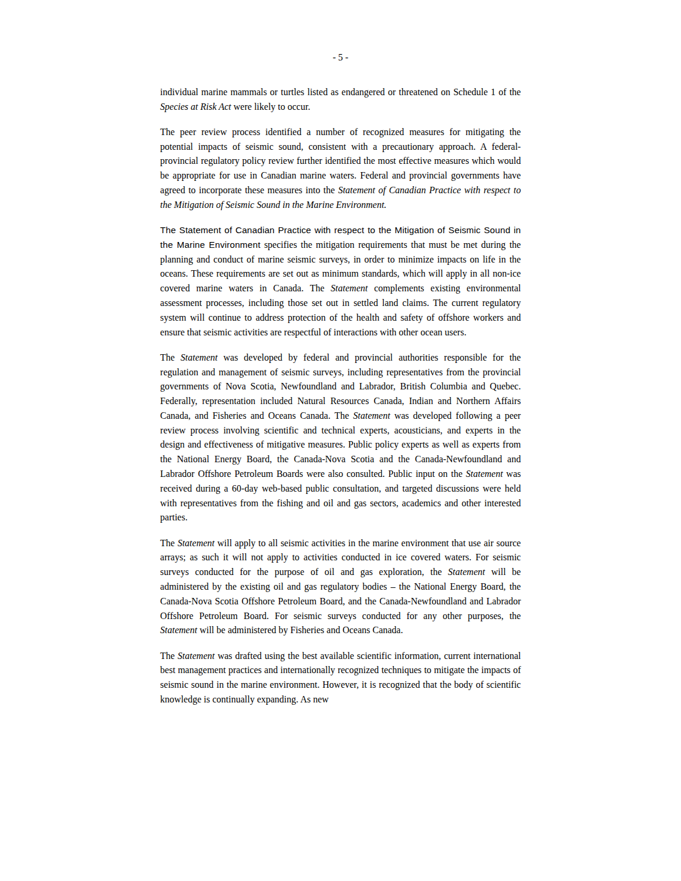- 5 -
individual marine mammals or turtles listed as endangered or threatened on Schedule 1 of the Species at Risk Act were likely to occur.
The peer review process identified a number of recognized measures for mitigating the potential impacts of seismic sound, consistent with a precautionary approach. A federal-provincial regulatory policy review further identified the most effective measures which would be appropriate for use in Canadian marine waters. Federal and provincial governments have agreed to incorporate these measures into the Statement of Canadian Practice with respect to the Mitigation of Seismic Sound in the Marine Environment.
The Statement of Canadian Practice with respect to the Mitigation of Seismic Sound in the Marine Environment specifies the mitigation requirements that must be met during the planning and conduct of marine seismic surveys, in order to minimize impacts on life in the oceans. These requirements are set out as minimum standards, which will apply in all non-ice covered marine waters in Canada. The Statement complements existing environmental assessment processes, including those set out in settled land claims. The current regulatory system will continue to address protection of the health and safety of offshore workers and ensure that seismic activities are respectful of interactions with other ocean users.
The Statement was developed by federal and provincial authorities responsible for the regulation and management of seismic surveys, including representatives from the provincial governments of Nova Scotia, Newfoundland and Labrador, British Columbia and Quebec. Federally, representation included Natural Resources Canada, Indian and Northern Affairs Canada, and Fisheries and Oceans Canada. The Statement was developed following a peer review process involving scientific and technical experts, acousticians, and experts in the design and effectiveness of mitigative measures. Public policy experts as well as experts from the National Energy Board, the Canada-Nova Scotia and the Canada-Newfoundland and Labrador Offshore Petroleum Boards were also consulted. Public input on the Statement was received during a 60-day web-based public consultation, and targeted discussions were held with representatives from the fishing and oil and gas sectors, academics and other interested parties.
The Statement will apply to all seismic activities in the marine environment that use air source arrays; as such it will not apply to activities conducted in ice covered waters. For seismic surveys conducted for the purpose of oil and gas exploration, the Statement will be administered by the existing oil and gas regulatory bodies – the National Energy Board, the Canada-Nova Scotia Offshore Petroleum Board, and the Canada-Newfoundland and Labrador Offshore Petroleum Board. For seismic surveys conducted for any other purposes, the Statement will be administered by Fisheries and Oceans Canada.
The Statement was drafted using the best available scientific information, current international best management practices and internationally recognized techniques to mitigate the impacts of seismic sound in the marine environment. However, it is recognized that the body of scientific knowledge is continually expanding. As new